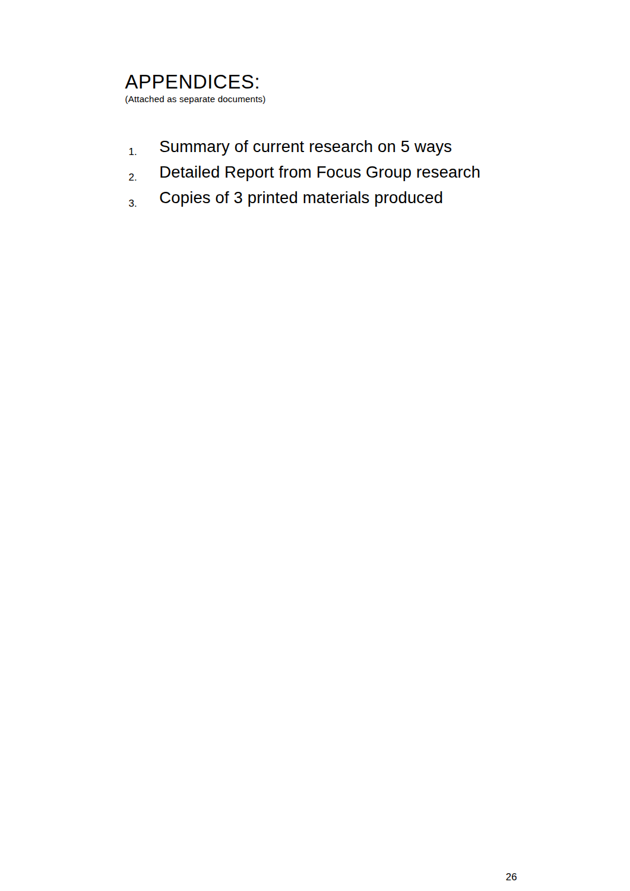APPENDICES:
(Attached as separate documents)
Summary of current research on 5 ways
Detailed Report from Focus Group research
Copies of 3 printed materials produced
26